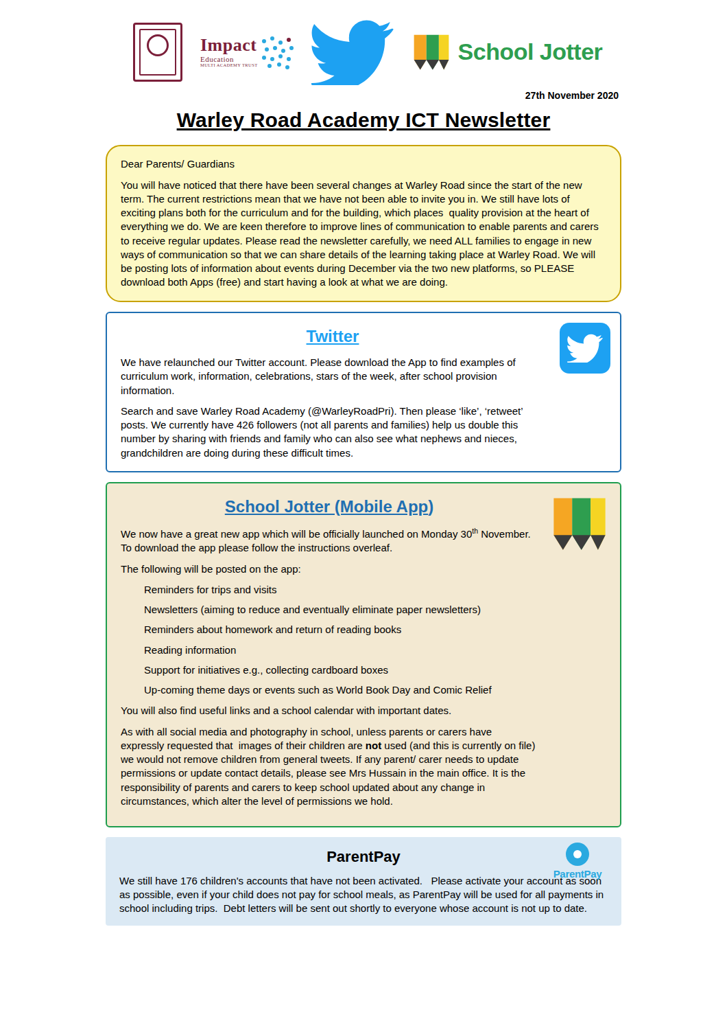Impact Education MULTI ACADEMY TRUST
School Jotter
27th November 2020
Warley Road Academy ICT Newsletter
Dear Parents/ Guardians
You will have noticed that there have been several changes at Warley Road since the start of the new term. The current restrictions mean that we have not been able to invite you in. We still have lots of exciting plans both for the curriculum and for the building, which places quality provision at the heart of everything we do. We are keen therefore to improve lines of communication to enable parents and carers to receive regular updates. Please read the newsletter carefully, we need ALL families to engage in new ways of communication so that we can share details of the learning taking place at Warley Road. We will be posting lots of information about events during December via the two new platforms, so PLEASE download both Apps (free) and start having a look at what we are doing.
Twitter
We have relaunched our Twitter account. Please download the App to find examples of curriculum work, information, celebrations, stars of the week, after school provision information.
Search and save Warley Road Academy (@WarleyRoadPri). Then please ‘like’, ‘retweet’ posts. We currently have 426 followers (not all parents and families) help us double this number by sharing with friends and family who can also see what nephews and nieces, grandchildren are doing during these difficult times.
School Jotter (Mobile App)
We now have a great new app which will be officially launched on Monday 30th November.
To download the app please follow the instructions overleaf.
The following will be posted on the app:
Reminders for trips and visits
Newsletters (aiming to reduce and eventually eliminate paper newsletters)
Reminders about homework and return of reading books
Reading information
Support for initiatives e.g., collecting cardboard boxes
Up-coming theme days or events such as World Book Day and Comic Relief
You will also find useful links and a school calendar with important dates.
As with all social media and photography in school, unless parents or carers have expressly requested that images of their children are not used (and this is currently on file) we would not remove children from general tweets. If any parent/ carer needs to update permissions or update contact details, please see Mrs Hussain in the main office. It is the responsibility of parents and carers to keep school updated about any change in circumstances, which alter the level of permissions we hold.
ParentPay
ParentPay
We still have 176 children's accounts that have not been activated. Please activate your account as soon as possible, even if your child does not pay for school meals, as ParentPay will be used for all payments in school including trips. Debt letters will be sent out shortly to everyone whose account is not up to date.